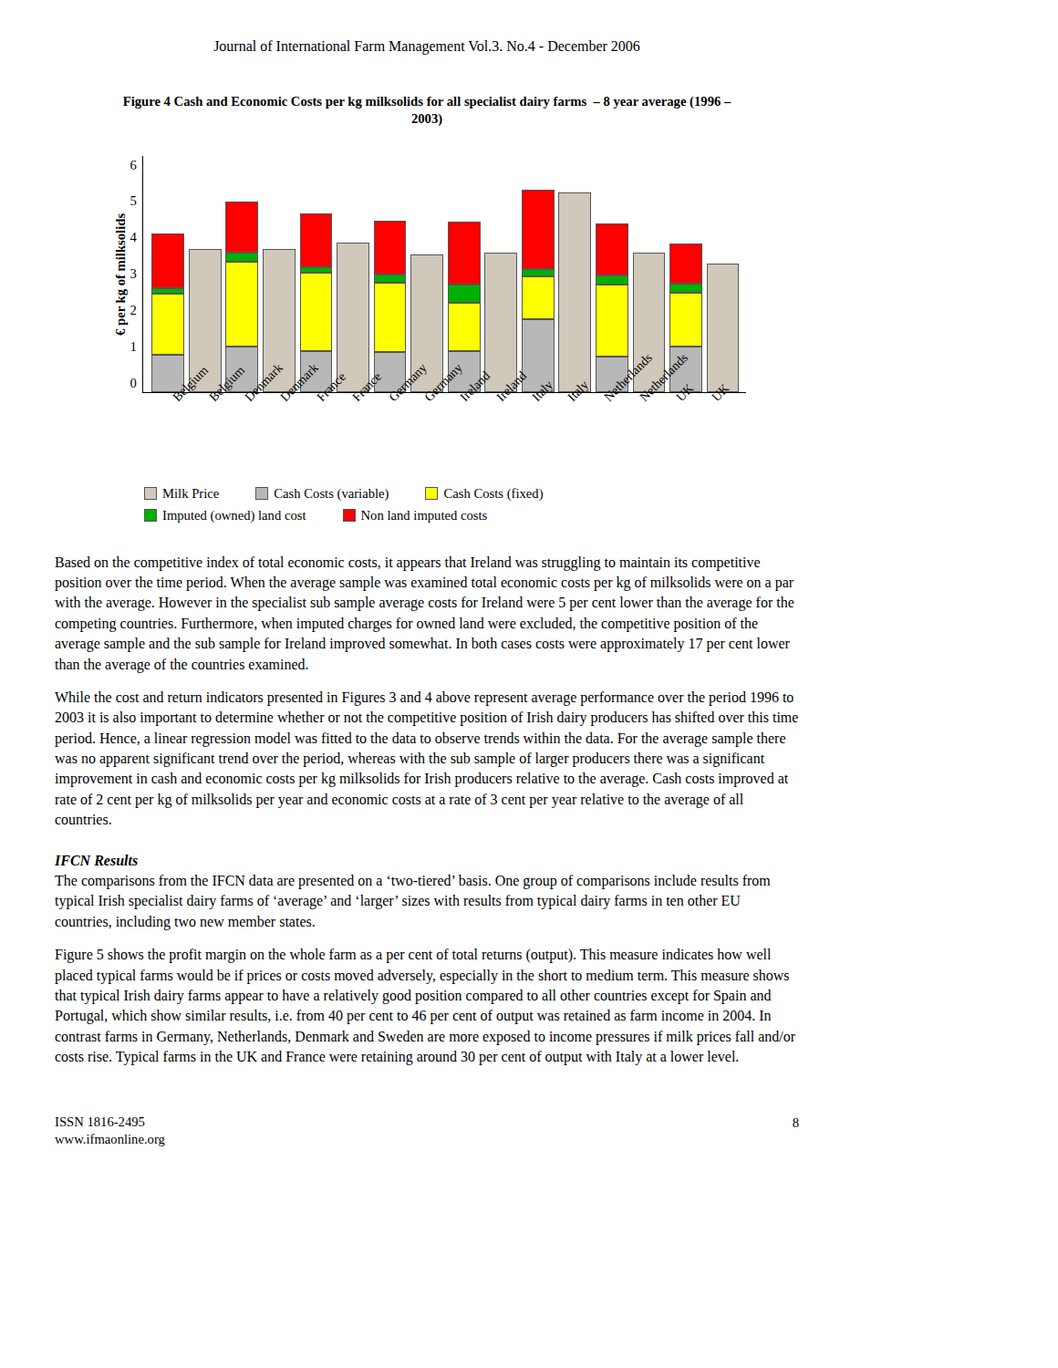Journal of International Farm Management Vol.3. No.4 - December 2006
Figure 4 Cash and Economic Costs per kg milksolids for all specialist dairy farms – 8 year average (1996 – 2003)
€ per kg of milksolids
6 5 4 3 2 1 0
Belgium Belgium Denmark Denmark France France Germany Germany Ireland Ireland Italy Italy Netherlands Netherlands UK UK
Milk Price
Cash Costs (variable)
Cash Costs (fixed)
Imputed (owned) land cost
Non land imputed costs
Based on the competitive index of total economic costs, it appears that Ireland was struggling to maintain its competitive position over the time period. When the average sample was examined total economic costs per kg of milksolids were on a par with the average. However in the specialist sub sample average costs for Ireland were 5 per cent lower than the average for the competing countries. Furthermore, when imputed charges for owned land were excluded, the competitive position of the average sample and the sub sample for Ireland improved somewhat. In both cases costs were approximately 17 per cent lower than the average of the countries examined.
While the cost and return indicators presented in Figures 3 and 4 above represent average performance over the period 1996 to 2003 it is also important to determine whether or not the competitive position of Irish dairy producers has shifted over this time period. Hence, a linear regression model was fitted to the data to observe trends within the data. For the average sample there was no apparent significant trend over the period, whereas with the sub sample of larger producers there was a significant improvement in cash and economic costs per kg milksolids for Irish producers relative to the average. Cash costs improved at rate of 2 cent per kg of milksolids per year and economic costs at a rate of 3 cent per year relative to the average of all countries.
IFCN Results
The comparisons from the IFCN data are presented on a ‘two-tiered’ basis. One group of comparisons include results from typical Irish specialist dairy farms of ‘average’ and ‘larger’ sizes with results from typical dairy farms in ten other EU countries, including two new member states.
Figure 5 shows the profit margin on the whole farm as a per cent of total returns (output). This measure indicates how well placed typical farms would be if prices or costs moved adversely, especially in the short to medium term. This measure shows that typical Irish dairy farms appear to have a relatively good position compared to all other countries except for Spain and Portugal, which show similar results, i.e. from 40 per cent to 46 per cent of output was retained as farm income in 2004. In contrast farms in Germany, Netherlands, Denmark and Sweden are more exposed to income pressures if milk prices fall and/or costs rise. Typical farms in the UK and France were retaining around 30 per cent of output with Italy at a lower level.
ISSN 1816-2495
www.ifmaonline.org
8